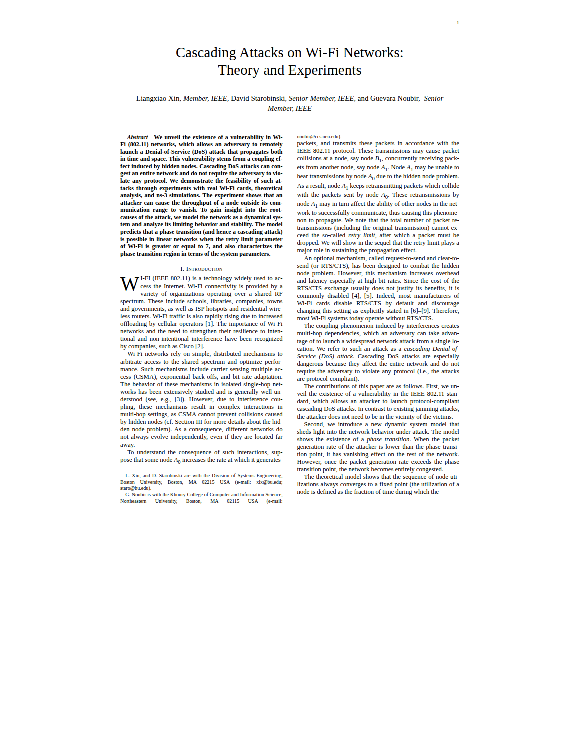1
Cascading Attacks on Wi-Fi Networks:
Theory and Experiments
Liangxiao Xin, Member, IEEE, David Starobinski, Senior Member, IEEE, and Guevara Noubir, Senior
Member, IEEE
Abstract—We unveil the existence of a vulnerability in Wi-Fi (802.11) networks, which allows an adversary to remotely launch a Denial-of-Service (DoS) attack that propagates both in time and space. This vulnerability stems from a coupling effect induced by hidden nodes. Cascading DoS attacks can congest an entire network and do not require the adversary to violate any protocol. We demonstrate the feasibility of such attacks through experiments with real Wi-Fi cards, theoretical analysis, and ns-3 simulations. The experiment shows that an attacker can cause the throughput of a node outside its communication range to vanish. To gain insight into the root-causes of the attack, we model the network as a dynamical system and analyze its limiting behavior and stability. The model predicts that a phase transition (and hence a cascading attack) is possible in linear networks when the retry limit parameter of Wi-Fi is greater or equal to 7, and also characterizes the phase transition region in terms of the system parameters.
I. Introduction
WI-FI (IEEE 802.11) is a technology widely used to access the Internet. Wi-Fi connectivity is provided by a variety of organizations operating over a shared RF spectrum. These include schools, libraries, companies, towns and governments, as well as ISP hotspots and residential wireless routers. Wi-Fi traffic is also rapidly rising due to increased offloading by cellular operators [1]. The importance of Wi-Fi networks and the need to strengthen their resilience to intentional and non-intentional interference have been recognized by companies, such as Cisco [2].
Wi-Fi networks rely on simple, distributed mechanisms to arbitrate access to the shared spectrum and optimize performance. Such mechanisms include carrier sensing multiple access (CSMA), exponential back-offs, and bit rate adaptation. The behavior of these mechanisms in isolated single-hop networks has been extensively studied and is generally well-understood (see, e.g., [3]). However, due to interference coupling, these mechanisms result in complex interactions in multi-hop settings, as CSMA cannot prevent collisions caused by hidden nodes (cf. Section III for more details about the hidden node problem). As a consequence, different networks do not always evolve independently, even if they are located far away.
To understand the consequence of such interactions, suppose that some node A0 increases the rate at which it generates
L. Xin, and D. Starobinski are with the Division of Systems Engineering, Boston University, Boston, MA 02215 USA (e-mail: xlx@bu.edu; staro@bu.edu).
G. Noubir is with the Khoury College of Computer and Information Science, Northeastern University, Boston, MA 02115 USA (e-mail: noubir@ccs.neu.edu).
packets, and transmits these packets in accordance with the IEEE 802.11 protocol. These transmissions may cause packet collisions at a node, say node B1, concurrently receiving packets from another node, say node A1. Node A1 may be unable to hear transmissions by node A0 due to the hidden node problem. As a result, node A1 keeps retransmitting packets which collide with the packets sent by node A0. These retransmissions by node A1 may in turn affect the ability of other nodes in the network to successfully communicate, thus causing this phenomenon to propagate. We note that the total number of packet retransmissions (including the original transmission) cannot exceed the so-called retry limit, after which a packet must be dropped. We will show in the sequel that the retry limit plays a major role in sustaining the propagation effect.
An optional mechanism, called request-to-send and clear-to-send (or RTS/CTS), has been designed to combat the hidden node problem. However, this mechanism increases overhead and latency especially at high bit rates. Since the cost of the RTS/CTS exchange usually does not justify its benefits, it is commonly disabled [4], [5]. Indeed, most manufacturers of Wi-Fi cards disable RTS/CTS by default and discourage changing this setting as explicitly stated in [6]–[9]. Therefore, most Wi-Fi systems today operate without RTS/CTS.
The coupling phenomenon induced by interferences creates multi-hop dependencies, which an adversary can take advantage of to launch a widespread network attack from a single location. We refer to such an attack as a cascading Denial-of-Service (DoS) attack. Cascading DoS attacks are especially dangerous because they affect the entire network and do not require the adversary to violate any protocol (i.e., the attacks are protocol-compliant).
The contributions of this paper are as follows. First, we unveil the existence of a vulnerability in the IEEE 802.11 standard, which allows an attacker to launch protocol-compliant cascading DoS attacks. In contrast to existing jamming attacks, the attacker does not need to be in the vicinity of the victims.
Second, we introduce a new dynamic system model that sheds light into the network behavior under attack. The model shows the existence of a phase transition. When the packet generation rate of the attacker is lower than the phase transition point, it has vanishing effect on the rest of the network. However, once the packet generation rate exceeds the phase transition point, the network becomes entirely congested.
The theoretical model shows that the sequence of node utilizations always converges to a fixed point (the utilization of a node is defined as the fraction of time during which the